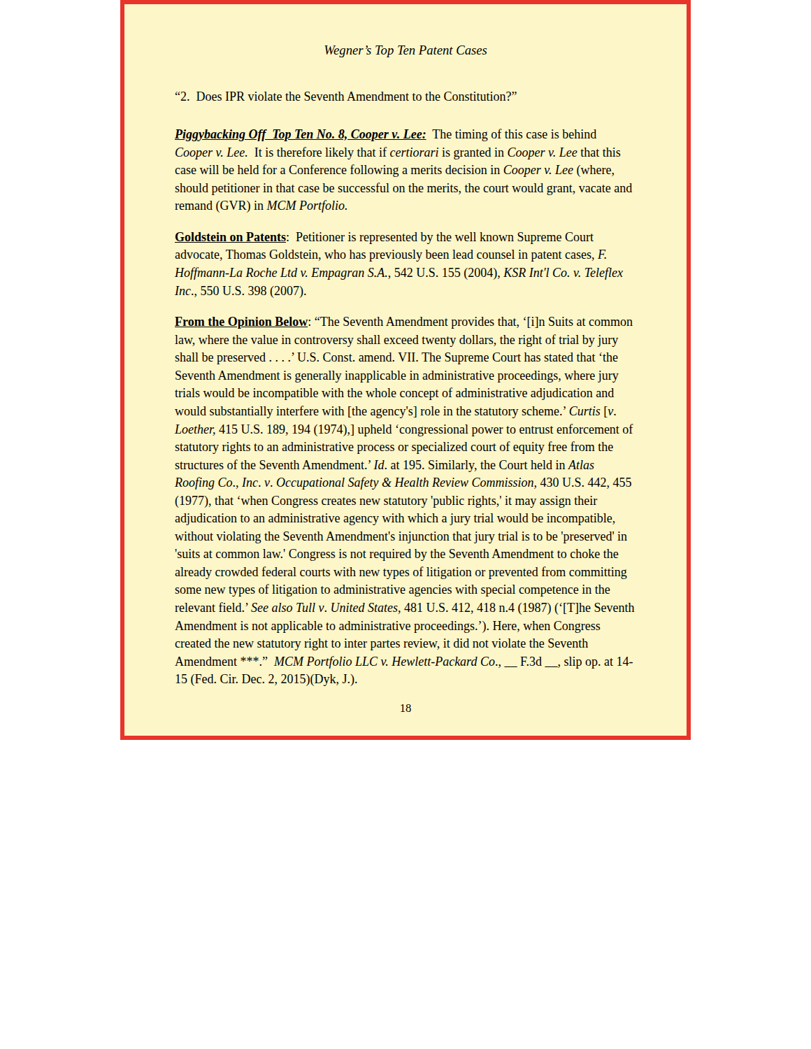Wegner’s Top Ten Patent Cases
“2. Does IPR violate the Seventh Amendment to the Constitution?”
Piggybacking Off Top Ten No. 8, Cooper v. Lee: The timing of this case is behind Cooper v. Lee. It is therefore likely that if certiorari is granted in Cooper v. Lee that this case will be held for a Conference following a merits decision in Cooper v. Lee (where, should petitioner in that case be successful on the merits, the court would grant, vacate and remand (GVR) in MCM Portfolio.
Goldstein on Patents: Petitioner is represented by the well known Supreme Court advocate, Thomas Goldstein, who has previously been lead counsel in patent cases, F. Hoffmann-La Roche Ltd v. Empagran S.A., 542 U.S. 155 (2004), KSR Int'l Co. v. Teleflex Inc., 550 U.S. 398 (2007).
From the Opinion Below: “The Seventh Amendment provides that, ‘[i]n Suits at common law, where the value in controversy shall exceed twenty dollars, the right of trial by jury shall be preserved . . . .’ U.S. Const. amend. VII. The Supreme Court has stated that ‘the Seventh Amendment is generally inapplicable in administrative proceedings, where jury trials would be incompatible with the whole concept of administrative adjudication and would substantially interfere with [the agency's] role in the statutory scheme.’ Curtis [v. Loether, 415 U.S. 189, 194 (1974),] upheld ‘congressional power to entrust enforcement of statutory rights to an administrative process or specialized court of equity free from the structures of the Seventh Amendment.’ Id. at 195. Similarly, the Court held in Atlas Roofing Co., Inc. v. Occupational Safety & Health Review Commission, 430 U.S. 442, 455 (1977), that ‘when Congress creates new statutory 'public rights,' it may assign their adjudication to an administrative agency with which a jury trial would be incompatible, without violating the Seventh Amendment's injunction that jury trial is to be 'preserved' in 'suits at common law.' Congress is not required by the Seventh Amendment to choke the already crowded federal courts with new types of litigation or prevented from committing some new types of litigation to administrative agencies with special competence in the relevant field.’ See also Tull v. United States, 481 U.S. 412, 418 n.4 (1987) (‘[T]he Seventh Amendment is not applicable to administrative proceedings.’). Here, when Congress created the new statutory right to inter partes review, it did not violate the Seventh Amendment ***.” MCM Portfolio LLC v. Hewlett-Packard Co., __ F.3d __, slip op. at 14-15 (Fed. Cir. Dec. 2, 2015)(Dyk, J.).
18